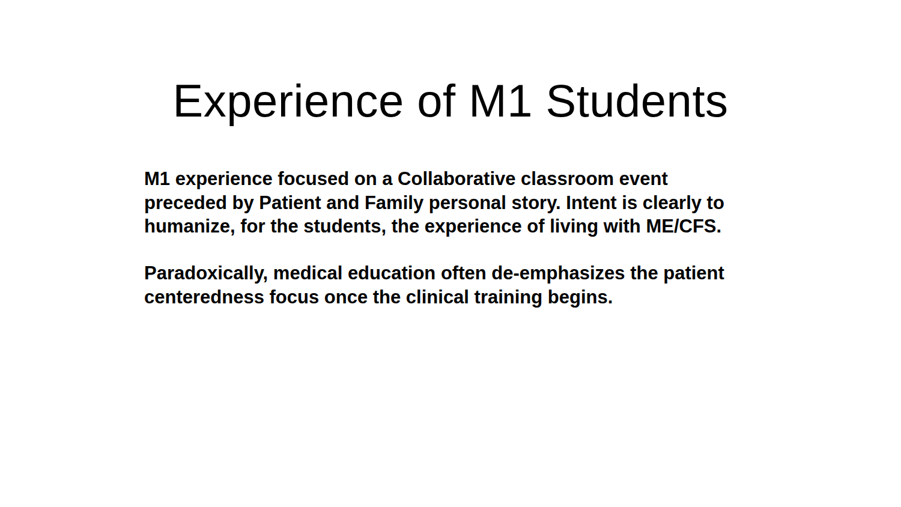Experience of M1 Students
M1 experience focused on a Collaborative classroom event preceded by Patient and Family personal story. Intent is clearly to humanize, for the students, the experience of living with ME/CFS.
Paradoxically, medical education often de-emphasizes the patient centeredness focus once the clinical training begins.